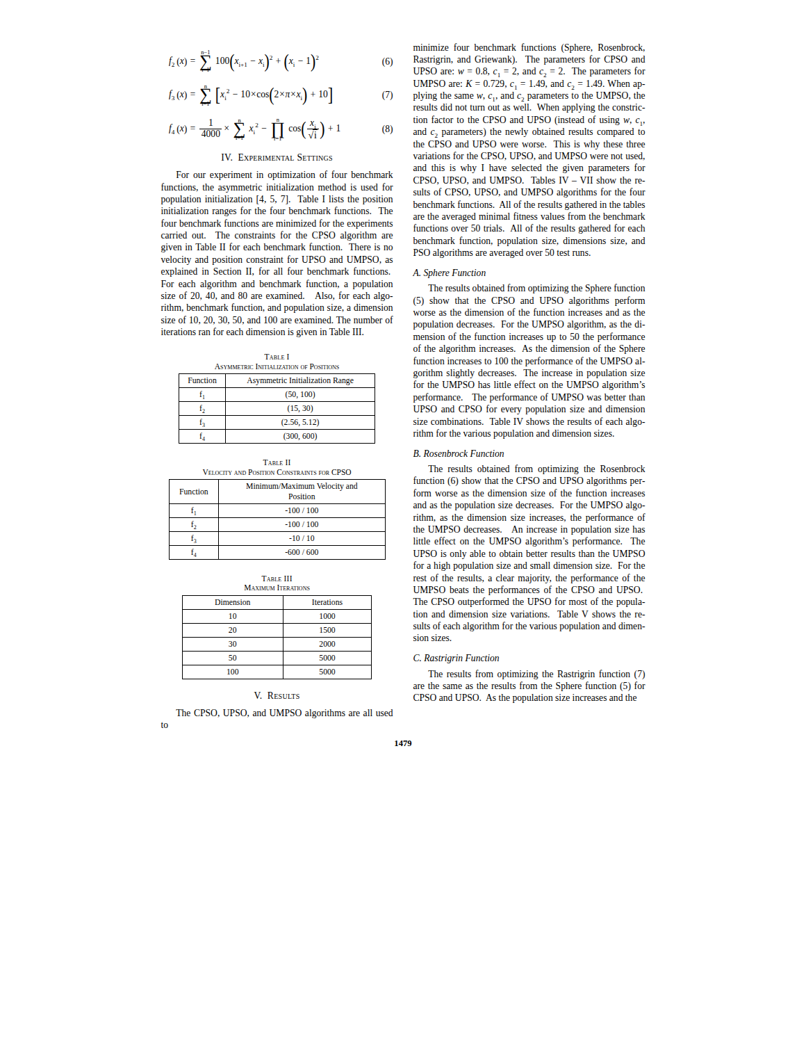f2 (x) = n−1 ∑ i=1 100(xi+1 − xi)2 + (xi − 1)2
(6)
f3 (x) = n ∑ i=1 [xi2 − 10×cos(2×π×xi) + 10]
(7)
f4 (x) = 14000× n ∑ i=1 xi2 − n ∏ i=1 cos(xi√i) + 1
(8)
IV. Experimental Settings
For our experiment in optimization of four benchmark functions, the asymmetric initialization method is used for population initialization [4, 5, 7]. Table I lists the position initialization ranges for the four benchmark functions. The four benchmark functions are minimized for the experiments carried out. The constraints for the CPSO algorithm are given in Table II for each benchmark function. There is no velocity and position constraint for UPSO and UMPSO, as explained in Section II, for all four benchmark functions. For each algorithm and benchmark function, a population size of 20, 40, and 80 are examined. Also, for each algorithm, benchmark function, and population size, a dimension size of 10, 20, 30, 50, and 100 are examined. The number of iterations ran for each dimension is given in Table III.
Table I Asymmetric Initialization of Positions
| Function | Asymmetric Initialization Range |
| --- | --- |
| f 1 | (50, 100) |
| f 2 | (15, 30) |
| f 3 | (2.56, 5.12) |
| f 4 | (300, 600) |
Table II Velocity and Position Constraints for CPSO
| Function | Minimum/Maximum Velocity and Position |
| --- | --- |
| f 1 | -100 / 100 |
| f 2 | -100 / 100 |
| f 3 | -10 / 10 |
| f 4 | -600 / 600 |
Table III Maximum Iterations
| Dimension | Iterations |
| --- | --- |
| 10 | 1000 |
| 20 | 1500 |
| 30 | 2000 |
| 50 | 5000 |
| 100 | 5000 |
V. Results
The CPSO, UPSO, and UMPSO algorithms are all used to
minimize four benchmark functions (Sphere, Rosenbrock, Rastrigrin, and Griewank). The parameters for CPSO and UPSO are: w = 0.8, c1 = 2, and c2 = 2. The parameters for UMPSO are: K = 0.729, c1 = 1.49, and c2 = 1.49. When applying the same w, c1, and c2 parameters to the UMPSO, the results did not turn out as well. When applying the constriction factor to the CPSO and UPSO (instead of using w, c1, and c2 parameters) the newly obtained results compared to the CPSO and UPSO were worse. This is why these three variations for the CPSO, UPSO, and UMPSO were not used, and this is why I have selected the given parameters for CPSO, UPSO, and UMPSO. Tables IV – VII show the results of CPSO, UPSO, and UMPSO algorithms for the four benchmark functions. All of the results gathered in the tables are the averaged minimal fitness values from the benchmark functions over 50 trials. All of the results gathered for each benchmark function, population size, dimensions size, and PSO algorithms are averaged over 50 test runs.
A. Sphere Function
The results obtained from optimizing the Sphere function (5) show that the CPSO and UPSO algorithms perform worse as the dimension of the function increases and as the population decreases. For the UMPSO algorithm, as the dimension of the function increases up to 50 the performance of the algorithm increases. As the dimension of the Sphere function increases to 100 the performance of the UMPSO algorithm slightly decreases. The increase in population size for the UMPSO has little effect on the UMPSO algorithm’s performance. The performance of UMPSO was better than UPSO and CPSO for every population size and dimension size combinations. Table IV shows the results of each algorithm for the various population and dimension sizes.
B. Rosenbrock Function
The results obtained from optimizing the Rosenbrock function (6) show that the CPSO and UPSO algorithms perform worse as the dimension size of the function increases and as the population size decreases. For the UMPSO algorithm, as the dimension size increases, the performance of the UMPSO decreases. An increase in population size has little effect on the UMPSO algorithm’s performance. The UPSO is only able to obtain better results than the UMPSO for a high population size and small dimension size. For the rest of the results, a clear majority, the performance of the UMPSO beats the performances of the CPSO and UPSO. The CPSO outperformed the UPSO for most of the population and dimension size variations. Table V shows the results of each algorithm for the various population and dimension sizes.
C. Rastrigrin Function
The results from optimizing the Rastrigrin function (7) are the same as the results from the Sphere function (5) for CPSO and UPSO. As the population size increases and the
1479